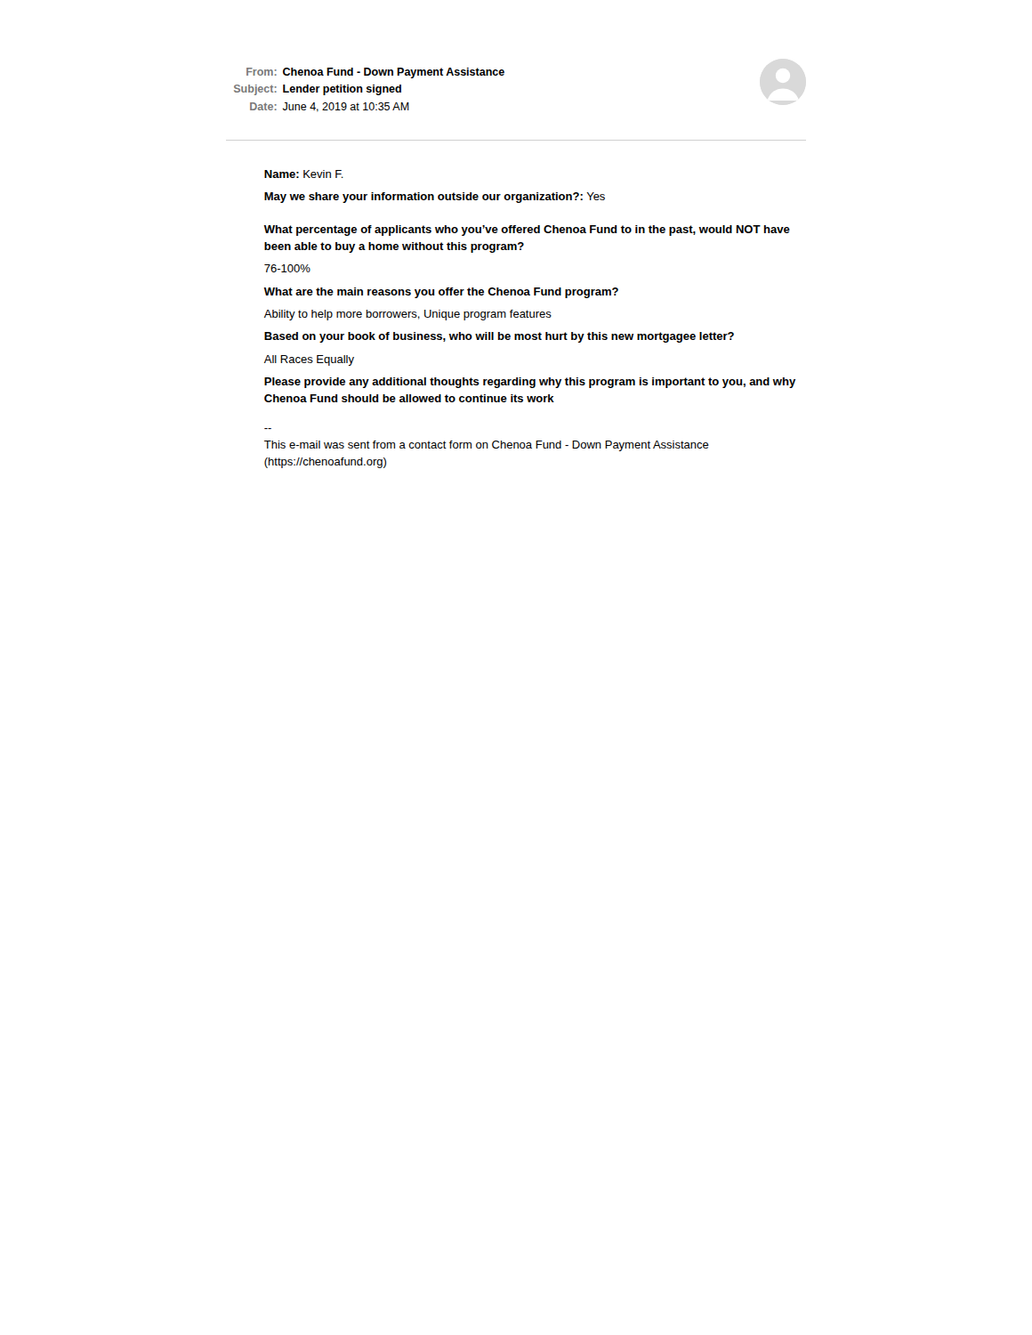From: Chenoa Fund - Down Payment Assistance
Subject: Lender petition signed
Date: June 4, 2019 at 10:35 AM
Name: Kevin F.
May we share your information outside our organization?: Yes
What percentage of applicants who you’ve offered Chenoa Fund to in the past, would NOT have been able to buy a home without this program?
76-100%
What are the main reasons you offer the Chenoa Fund program?
Ability to help more borrowers, Unique program features
Based on your book of business, who will be most hurt by this new mortgagee letter?
All Races Equally
Please provide any additional thoughts regarding why this program is important to you, and why Chenoa Fund should be allowed to continue its work
--
This e-mail was sent from a contact form on Chenoa Fund - Down Payment Assistance (https://chenoafund.org)